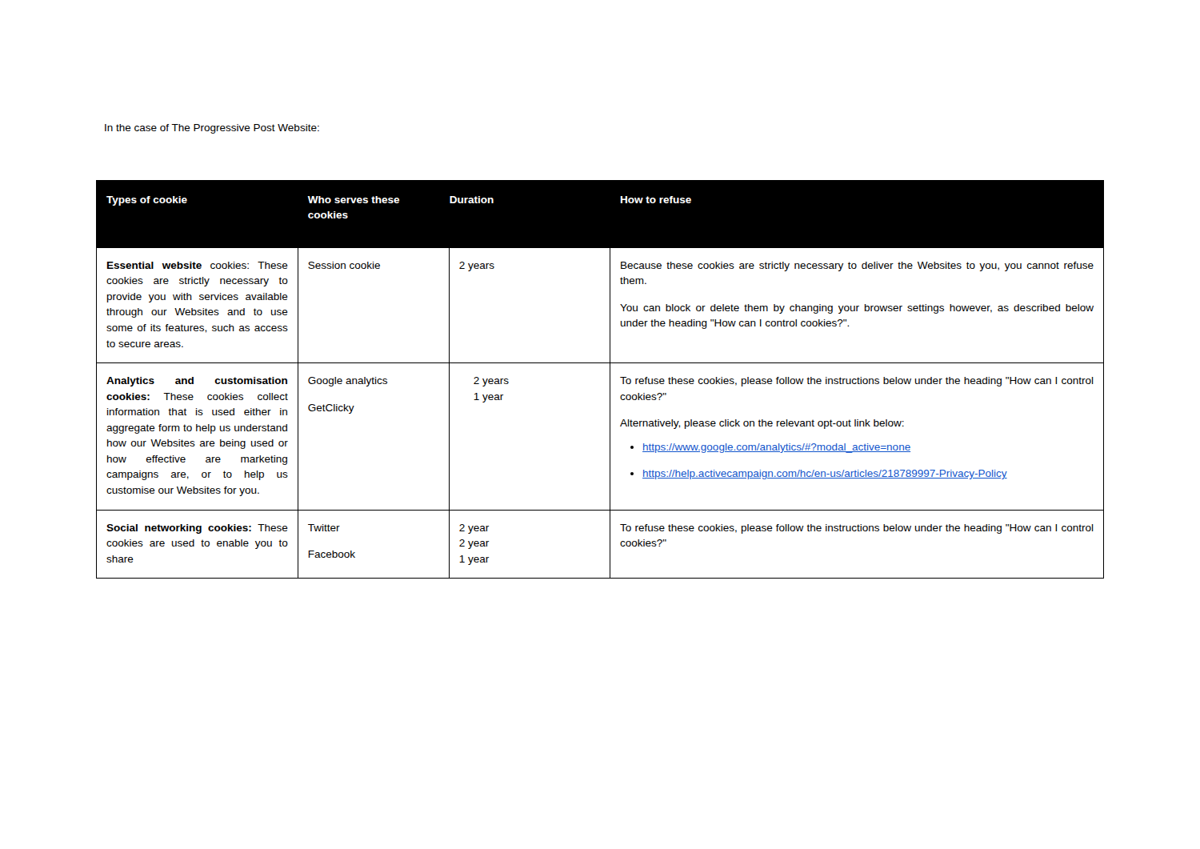In the case of The Progressive Post Website:
| Types of cookie | Who serves these cookies | Duration | How to refuse |
| --- | --- | --- | --- |
| Essential website cookies: These cookies are strictly necessary to provide you with services available through our Websites and to use some of its features, such as access to secure areas. | Session cookie | 2 years | Because these cookies are strictly necessary to deliver the Websites to you, you cannot refuse them. You can block or delete them by changing your browser settings however, as described below under the heading "How can I control cookies?". |
| Analytics and customisation cookies: These cookies collect information that is used either in aggregate form to help us understand how our Websites are being used or how effective are marketing campaigns are, or to help us customise our Websites for you. | Google analytics GetClicky | 2 years 1 year | To refuse these cookies, please follow the instructions below under the heading "How can I control cookies?" Alternatively, please click on the relevant opt-out link below: https://www.google.com/analytics/#?modal_active=none https://help.activecampaign.com/hc/en-us/articles/218789997-Privacy-Policy |
| Social networking cookies: These cookies are used to enable you to share | Twitter Facebook | 2 year 2 year 1 year | To refuse these cookies, please follow the instructions below under the heading "How can I control cookies?" |